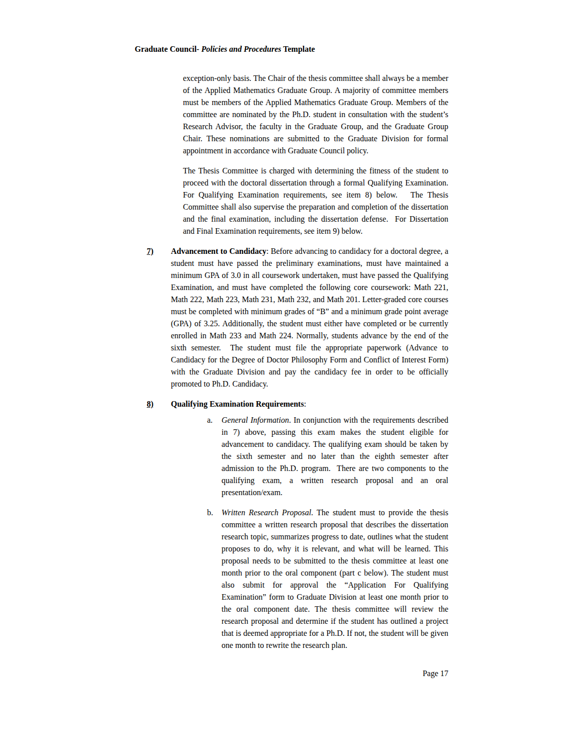Graduate Council- Policies and Procedures Template
exception-only basis. The Chair of the thesis committee shall always be a member of the Applied Mathematics Graduate Group. A majority of committee members must be members of the Applied Mathematics Graduate Group. Members of the committee are nominated by the Ph.D. student in consultation with the student’s Research Advisor, the faculty in the Graduate Group, and the Graduate Group Chair. These nominations are submitted to the Graduate Division for formal appointment in accordance with Graduate Council policy.
The Thesis Committee is charged with determining the fitness of the student to proceed with the doctoral dissertation through a formal Qualifying Examination. For Qualifying Examination requirements, see item 8) below. The Thesis Committee shall also supervise the preparation and completion of the dissertation and the final examination, including the dissertation defense. For Dissertation and Final Examination requirements, see item 9) below.
7)
Advancement to Candidacy: Before advancing to candidacy for a doctoral degree, a student must have passed the preliminary examinations, must have maintained a minimum GPA of 3.0 in all coursework undertaken, must have passed the Qualifying Examination, and must have completed the following core coursework: Math 221, Math 222, Math 223, Math 231, Math 232, and Math 201. Letter-graded core courses must be completed with minimum grades of “B” and a minimum grade point average (GPA) of 3.25. Additionally, the student must either have completed or be currently enrolled in Math 233 and Math 224. Normally, students advance by the end of the sixth semester. The student must file the appropriate paperwork (Advance to Candidacy for the Degree of Doctor Philosophy Form and Conflict of Interest Form) with the Graduate Division and pay the candidacy fee in order to be officially promoted to Ph.D. Candidacy.
8)
Qualifying Examination Requirements:
a.
General Information. In conjunction with the requirements described in 7) above, passing this exam makes the student eligible for advancement to candidacy. The qualifying exam should be taken by the sixth semester and no later than the eighth semester after admission to the Ph.D. program. There are two components to the qualifying exam, a written research proposal and an oral presentation/exam.
b.
Written Research Proposal. The student must to provide the thesis committee a written research proposal that describes the dissertation research topic, summarizes progress to date, outlines what the student proposes to do, why it is relevant, and what will be learned. This proposal needs to be submitted to the thesis committee at least one month prior to the oral component (part c below). The student must also submit for approval the “Application For Qualifying Examination” form to Graduate Division at least one month prior to the oral component date. The thesis committee will review the research proposal and determine if the student has outlined a project that is deemed appropriate for a Ph.D. If not, the student will be given one month to rewrite the research plan.
Page 17